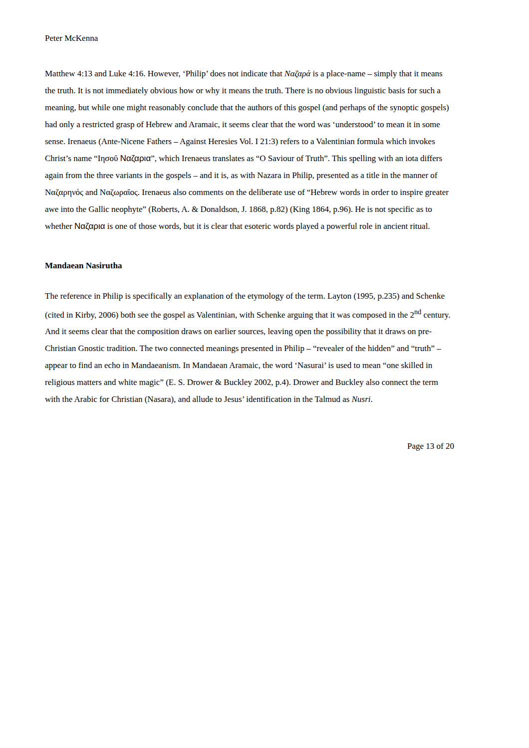Peter McKenna
Matthew 4:13 and Luke 4:16. However, ‘Philip’ does not indicate that Ναζαρά is a place-name – simply that it means the truth. It is not immediately obvious how or why it means the truth. There is no obvious linguistic basis for such a meaning, but while one might reasonably conclude that the authors of this gospel (and perhaps of the synoptic gospels) had only a restricted grasp of Hebrew and Aramaic, it seems clear that the word was ‘understood’ to mean it in some sense. Irenaeus (Ante-Nicene Fathers – Against Heresies Vol. I 21:3) refers to a Valentinian formula which invokes Christ’s name “Ιησοῦ Ναζαρια”, which Irenaeus translates as “O Saviour of Truth”. This spelling with an iota differs again from the three variants in the gospels – and it is, as with Nazara in Philip, presented as a title in the manner of Ναζαρηνός and Ναζωραῖος. Irenaeus also comments on the deliberate use of “Hebrew words in order to inspire greater awe into the Gallic neophyte” (Roberts, A. & Donaldson, J. 1868, p.82) (King 1864, p.96). He is not specific as to whether Ναζαρια is one of those words, but it is clear that esoteric words played a powerful role in ancient ritual.
Mandaean Nasirutha
The reference in Philip is specifically an explanation of the etymology of the term. Layton (1995, p.235) and Schenke (cited in Kirby, 2006) both see the gospel as Valentinian, with Schenke arguing that it was composed in the 2nd century. And it seems clear that the composition draws on earlier sources, leaving open the possibility that it draws on pre-Christian Gnostic tradition. The two connected meanings presented in Philip – “revealer of the hidden” and “truth” – appear to find an echo in Mandaeanism. In Mandaean Aramaic, the word ‘Nasurai’ is used to mean “one skilled in religious matters and white magic” (E. S. Drower & Buckley 2002, p.4). Drower and Buckley also connect the term with the Arabic for Christian (Nasara), and allude to Jesus’ identification in the Talmud as Nusri.
Page 13 of 20